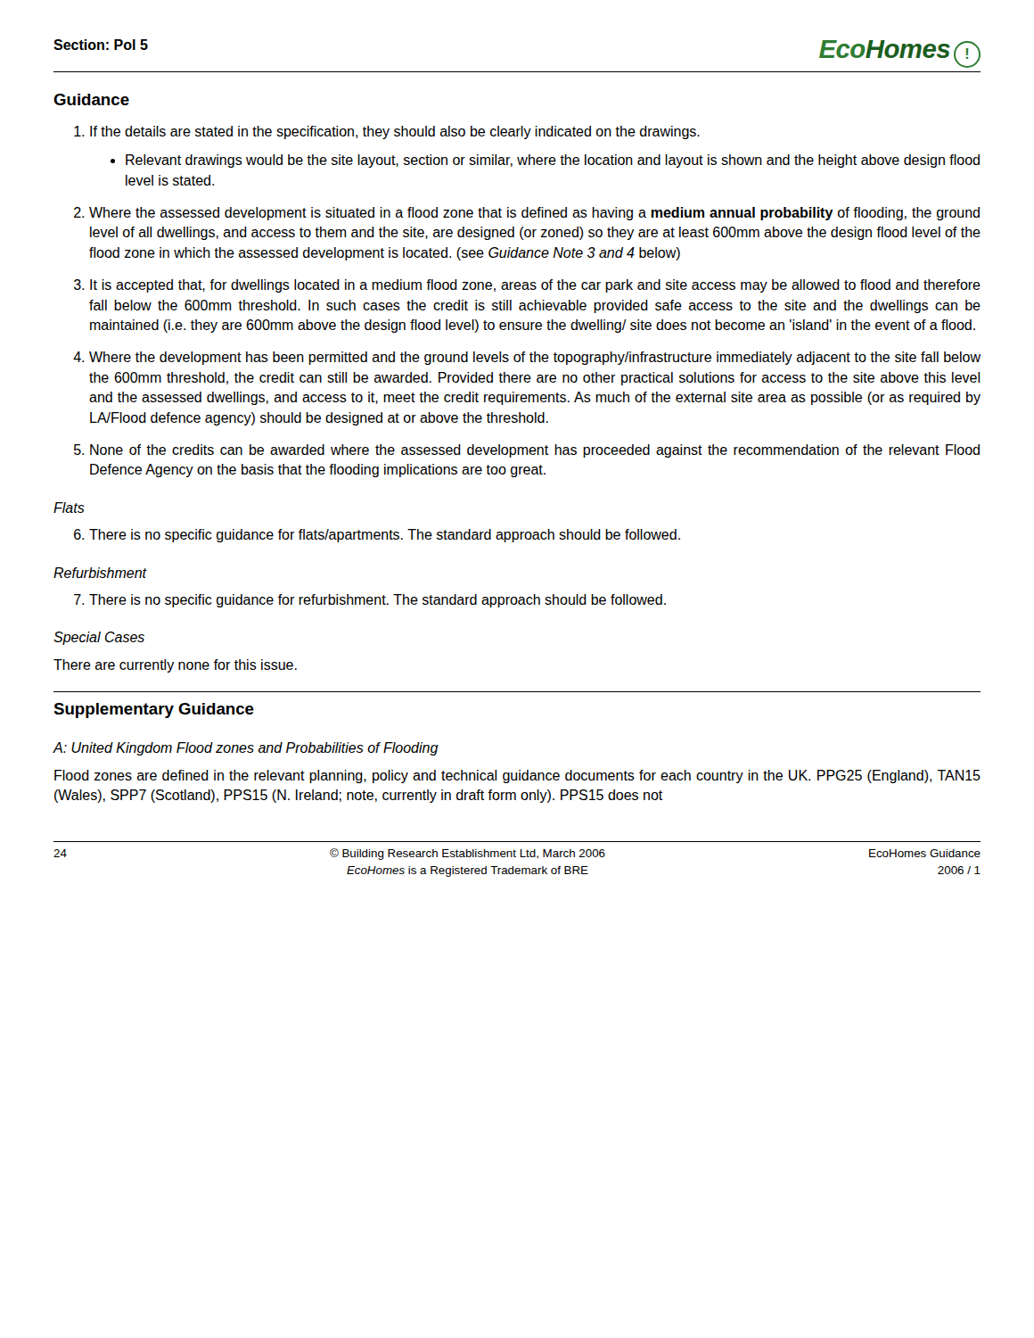Section: Pol 5
Eco Homes!
Guidance
If the details are stated in the specification, they should also be clearly indicated on the drawings.
Relevant drawings would be the site layout, section or similar, where the location and layout is shown and the height above design flood level is stated.
Where the assessed development is situated in a flood zone that is defined as having a medium annual probability of flooding, the ground level of all dwellings, and access to them and the site, are designed (or zoned) so they are at least 600mm above the design flood level of the flood zone in which the assessed development is located. (see Guidance Note 3 and 4 below)
It is accepted that, for dwellings located in a medium flood zone, areas of the car park and site access may be allowed to flood and therefore fall below the 600mm threshold. In such cases the credit is still achievable provided safe access to the site and the dwellings can be maintained (i.e. they are 600mm above the design flood level) to ensure the dwelling/ site does not become an 'island' in the event of a flood.
Where the development has been permitted and the ground levels of the topography/infrastructure immediately adjacent to the site fall below the 600mm threshold, the credit can still be awarded. Provided there are no other practical solutions for access to the site above this level and the assessed dwellings, and access to it, meet the credit requirements. As much of the external site area as possible (or as required by LA/Flood defence agency) should be designed at or above the threshold.
None of the credits can be awarded where the assessed development has proceeded against the recommendation of the relevant Flood Defence Agency on the basis that the flooding implications are too great.
Flats
There is no specific guidance for flats/apartments. The standard approach should be followed.
Refurbishment
There is no specific guidance for refurbishment. The standard approach should be followed.
Special Cases
There are currently none for this issue.
Supplementary Guidance
A: United Kingdom Flood zones and Probabilities of Flooding
Flood zones are defined in the relevant planning, policy and technical guidance documents for each country in the UK. PPG25 (England), TAN15 (Wales), SPP7 (Scotland), PPS15 (N. Ireland; note, currently in draft form only). PPS15 does not
24
© Building Research Establishment Ltd, March 2006
EcoHomes is a Registered Trademark of BRE
EcoHomes Guidance
2006 / 1